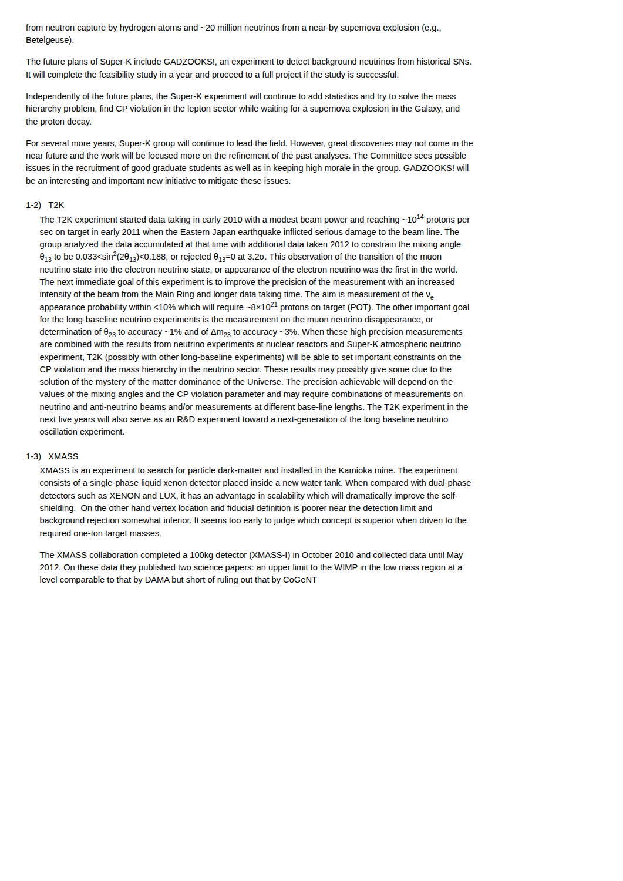from neutron capture by hydrogen atoms and ~20 million neutrinos from a near-by supernova explosion (e.g., Betelgeuse).
The future plans of Super-K include GADZOOKS!, an experiment to detect background neutrinos from historical SNs. It will complete the feasibility study in a year and proceed to a full project if the study is successful.
Independently of the future plans, the Super-K experiment will continue to add statistics and try to solve the mass hierarchy problem, find CP violation in the lepton sector while waiting for a supernova explosion in the Galaxy, and the proton decay.
For several more years, Super-K group will continue to lead the field. However, great discoveries may not come in the near future and the work will be focused more on the refinement of the past analyses. The Committee sees possible issues in the recruitment of good graduate students as well as in keeping high morale in the group. GADZOOKS! will be an interesting and important new initiative to mitigate these issues.
1-2) T2K
The T2K experiment started data taking in early 2010 with a modest beam power and reaching ~1014 protons per sec on target in early 2011 when the Eastern Japan earthquake inflicted serious damage to the beam line. The group analyzed the data accumulated at that time with additional data taken 2012 to constrain the mixing angle θ13 to be 0.033<sin2(2θ13)<0.188, or rejected θ13=0 at 3.2σ. This observation of the transition of the muon neutrino state into the electron neutrino state, or appearance of the electron neutrino was the first in the world. The next immediate goal of this experiment is to improve the precision of the measurement with an increased intensity of the beam from the Main Ring and longer data taking time. The aim is measurement of the νe appearance probability within <10% which will require ~8×1021 protons on target (POT). The other important goal for the long-baseline neutrino experiments is the measurement on the muon neutrino disappearance, or determination of θ23 to accuracy ~1% and of Δm23 to accuracy ~3%. When these high precision measurements are combined with the results from neutrino experiments at nuclear reactors and Super-K atmospheric neutrino experiment, T2K (possibly with other long-baseline experiments) will be able to set important constraints on the CP violation and the mass hierarchy in the neutrino sector. These results may possibly give some clue to the solution of the mystery of the matter dominance of the Universe. The precision achievable will depend on the values of the mixing angles and the CP violation parameter and may require combinations of measurements on neutrino and anti-neutrino beams and/or measurements at different base-line lengths. The T2K experiment in the next five years will also serve as an R&D experiment toward a next-generation of the long baseline neutrino oscillation experiment.
1-3) XMASS
XMASS is an experiment to search for particle dark-matter and installed in the Kamioka mine. The experiment consists of a single-phase liquid xenon detector placed inside a new water tank. When compared with dual-phase detectors such as XENON and LUX, it has an advantage in scalability which will dramatically improve the self-shielding. On the other hand vertex location and fiducial definition is poorer near the detection limit and background rejection somewhat inferior. It seems too early to judge which concept is superior when driven to the required one-ton target masses.
The XMASS collaboration completed a 100kg detector (XMASS-I) in October 2010 and collected data until May 2012. On these data they published two science papers: an upper limit to the WIMP in the low mass region at a level comparable to that by DAMA but short of ruling out that by CoGeNT